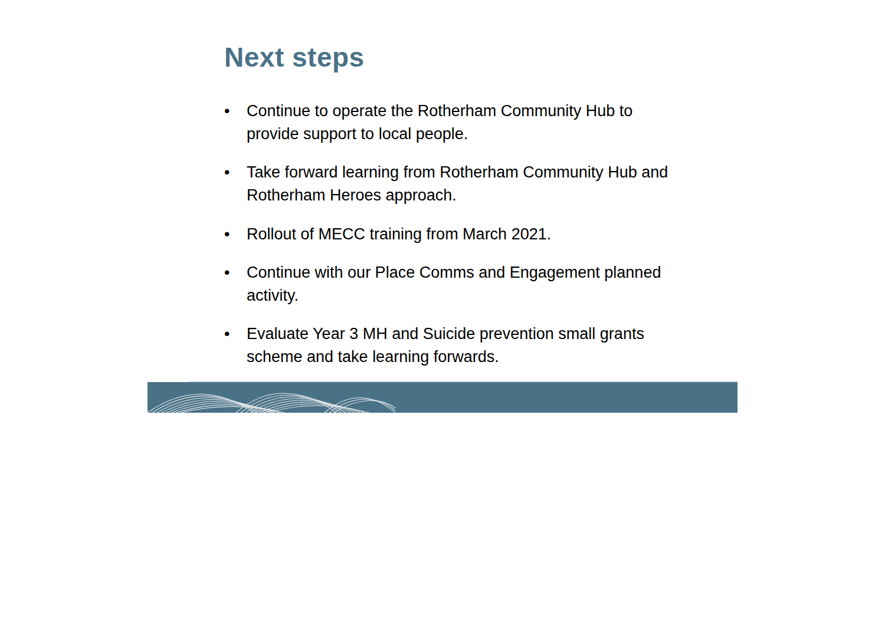Next steps
Continue to operate the Rotherham Community Hub to provide support to local people.
Take forward learning from Rotherham Community Hub and Rotherham Heroes approach.
Rollout of MECC training from March 2021.
Continue with our Place Comms and Engagement planned activity.
Evaluate Year 3 MH and Suicide prevention small grants scheme and take learning forwards.